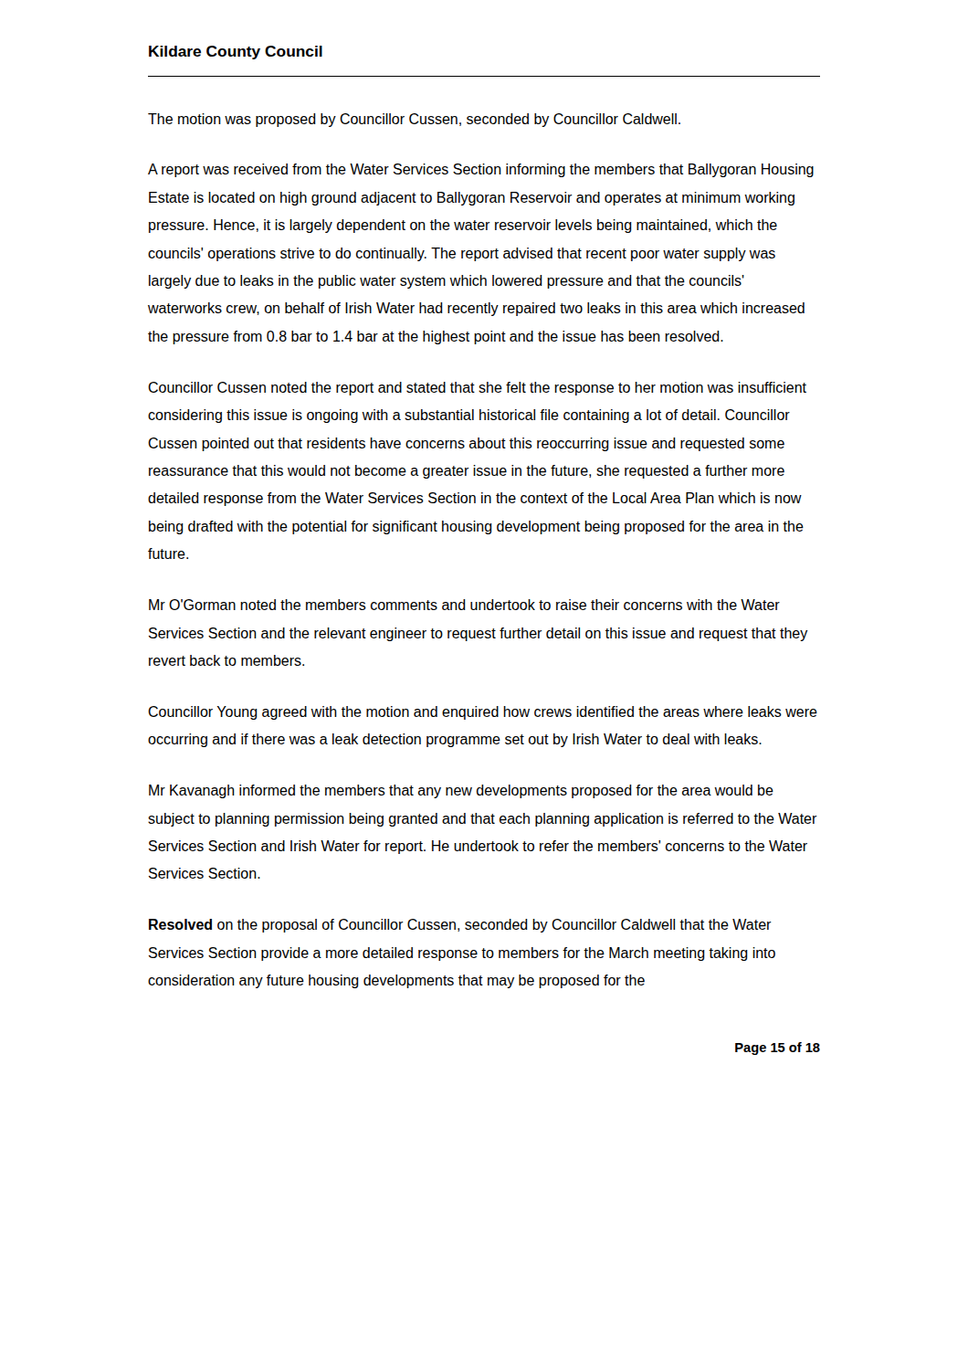Kildare County Council
The motion was proposed by Councillor Cussen, seconded by Councillor Caldwell.
A report was received from the Water Services Section informing the members that Ballygoran Housing Estate is located on high ground adjacent to Ballygoran Reservoir and operates at minimum working pressure. Hence, it is largely dependent on the water reservoir levels being maintained, which the councils' operations strive to do continually. The report advised that recent poor water supply was largely due to leaks in the public water system which lowered pressure and that the councils' waterworks crew, on behalf of Irish Water had recently repaired two leaks in this area which increased the pressure from 0.8 bar to 1.4 bar at the highest point and the issue has been resolved.
Councillor Cussen noted the report and stated that she felt the response to her motion was insufficient considering this issue is ongoing with a substantial historical file containing a lot of detail. Councillor Cussen pointed out that residents have concerns about this reoccurring issue and requested some reassurance that this would not become a greater issue in the future, she requested a further more detailed response from the Water Services Section in the context of the Local Area Plan which is now being drafted with the potential for significant housing development being proposed for the area in the future.
Mr O'Gorman noted the members comments and undertook to raise their concerns with the Water Services Section and the relevant engineer to request further detail on this issue and request that they revert back to members.
Councillor Young agreed with the motion and enquired how crews identified the areas where leaks were occurring and if there was a leak detection programme set out by Irish Water to deal with leaks.
Mr Kavanagh informed the members that any new developments proposed for the area would be subject to planning permission being granted and that each planning application is referred to the Water Services Section and Irish Water for report. He undertook to refer the members' concerns to the Water Services Section.
Resolved on the proposal of Councillor Cussen, seconded by Councillor Caldwell that the Water Services Section provide a more detailed response to members for the March meeting taking into consideration any future housing developments that may be proposed for the
Page 15 of 18